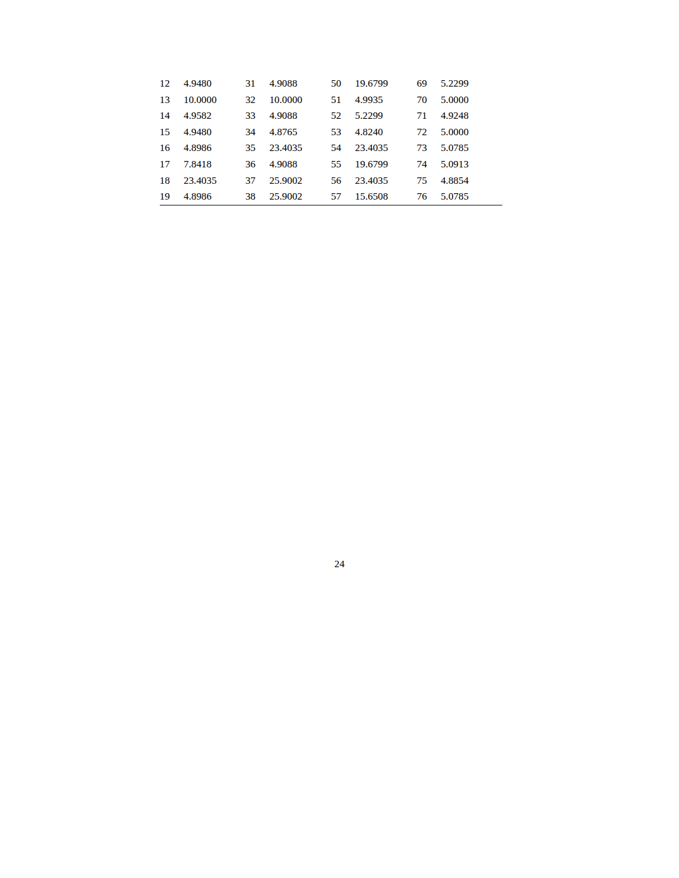| 12 | 4.9480 | 31 | 4.9088 | 50 | 19.6799 | 69 | 5.2299 |
| 13 | 10.0000 | 32 | 10.0000 | 51 | 4.9935 | 70 | 5.0000 |
| 14 | 4.9582 | 33 | 4.9088 | 52 | 5.2299 | 71 | 4.9248 |
| 15 | 4.9480 | 34 | 4.8765 | 53 | 4.8240 | 72 | 5.0000 |
| 16 | 4.8986 | 35 | 23.4035 | 54 | 23.4035 | 73 | 5.0785 |
| 17 | 7.8418 | 36 | 4.9088 | 55 | 19.6799 | 74 | 5.0913 |
| 18 | 23.4035 | 37 | 25.9002 | 56 | 23.4035 | 75 | 4.8854 |
| 19 | 4.8986 | 38 | 25.9002 | 57 | 15.6508 | 76 | 5.0785 |
24